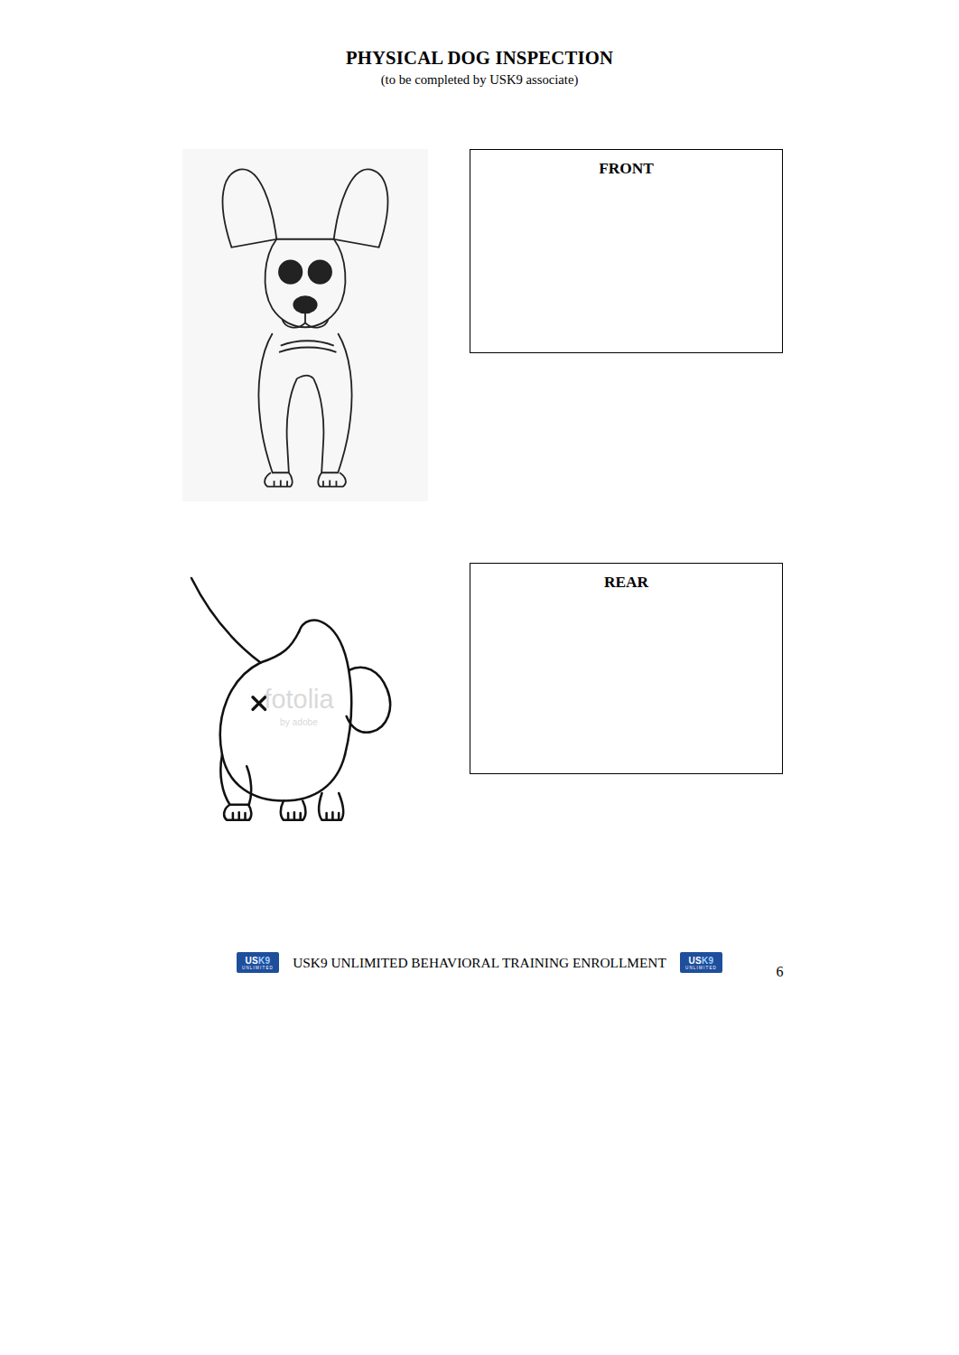PHYSICAL DOG INSPECTION
(to be completed by USK9 associate)
FRONT
REAR
USK9 UNLIMITED USK9 UNLIMITED BEHAVIORAL TRAINING ENROLLMENT USK9 UNLIMITED 6